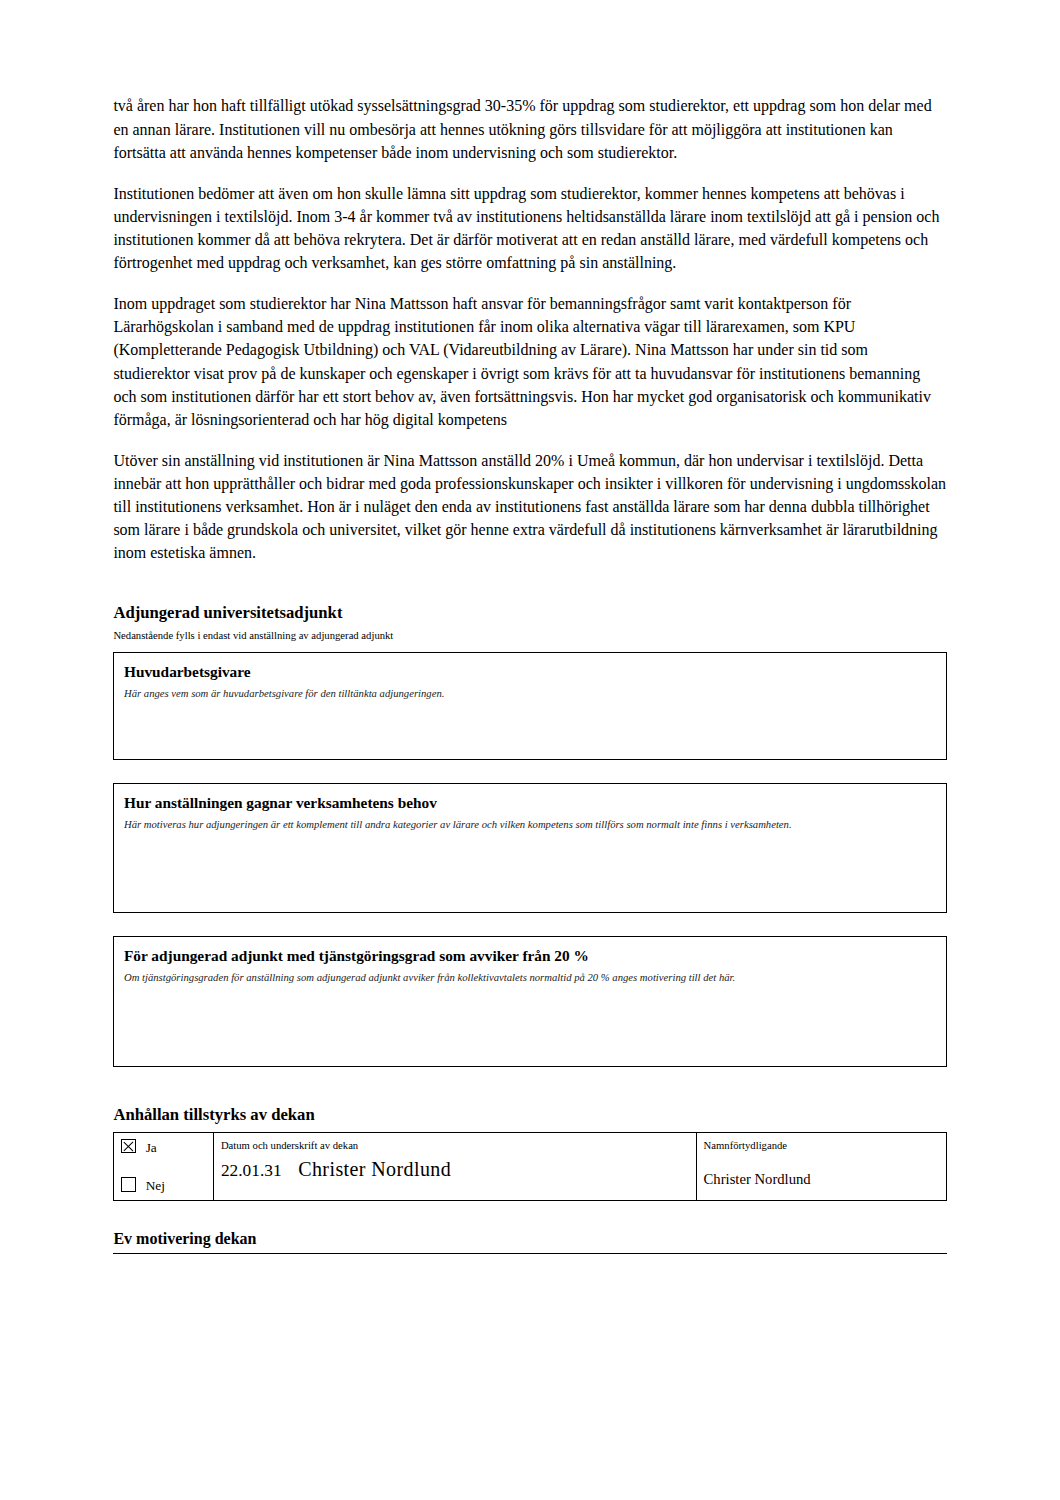två åren har hon haft tillfälligt utökad sysselsättningsgrad 30-35% för uppdrag som studierektor, ett uppdrag som hon delar med en annan lärare. Institutionen vill nu ombesörja att hennes utökning görs tillsvidare för att möjliggöra att institutionen kan fortsätta att använda hennes kompetenser både inom undervisning och som studierektor.
Institutionen bedömer att även om hon skulle lämna sitt uppdrag som studierektor, kommer hennes kompetens att behövas i undervisningen i textilslöjd. Inom 3-4 år kommer två av institutionens heltidsanställda lärare inom textilslöjd att gå i pension och institutionen kommer då att behöva rekrytera. Det är därför motiverat att en redan anställd lärare, med värdefull kompetens och förtrogenhet med uppdrag och verksamhet, kan ges större omfattning på sin anställning.
Inom uppdraget som studierektor har Nina Mattsson haft ansvar för bemanningsfrågor samt varit kontaktperson för Lärarhögskolan i samband med de uppdrag institutionen får inom olika alternativa vägar till lärarexamen, som KPU (Kompletterande Pedagogisk Utbildning) och VAL (Vidareutbildning av Lärare). Nina Mattsson har under sin tid som studierektor visat prov på de kunskaper och egenskaper i övrigt som krävs för att ta huvudansvar för institutionens bemanning och som institutionen därför har ett stort behov av, även fortsättningsvis. Hon har mycket god organisatorisk och kommunikativ förmåga, är lösningsorienterad och har hög digital kompetens
Utöver sin anställning vid institutionen är Nina Mattsson anställd 20% i Umeå kommun, där hon undervisar i textilslöjd. Detta innebär att hon upprätthåller och bidrar med goda professionskunskaper och insikter i villkoren för undervisning i ungdomsskolan till institutionens verksamhet. Hon är i nuläget den enda av institutionens fast anställda lärare som har denna dubbla tillhörighet som lärare i både grundskola och universitet, vilket gör henne extra värdefull då institutionens kärnverksamhet är lärarutbildning inom estetiska ämnen.
Adjungerad universitetsadjunkt
Nedanstående fylls i endast vid anställning av adjungerad adjunkt
Huvudarbetsgivare
Här anges vem som är huvudarbetsgivare för den tilltänkta adjungeringen.
Hur anställningen gagnar verksamhetens behov
Här motiveras hur adjungeringen är ett komplement till andra kategorier av lärare och vilken kompetens som tillförs som normalt inte finns i verksamheten.
För adjungerad adjunkt med tjänstgöringsgrad som avviker från 20 %
Om tjänstgöringsgraden för anställning som adjungerad adjunkt avviker från kollektivavtalets normaltid på 20 % anges motivering till det här.
Anhållan tillstyrks av dekan
| Ja Nej | Datum och underskrift av dekan 22.01.31 Christer Nordlund | Namnförtydligande Christer Nordlund |
Ev motivering dekan